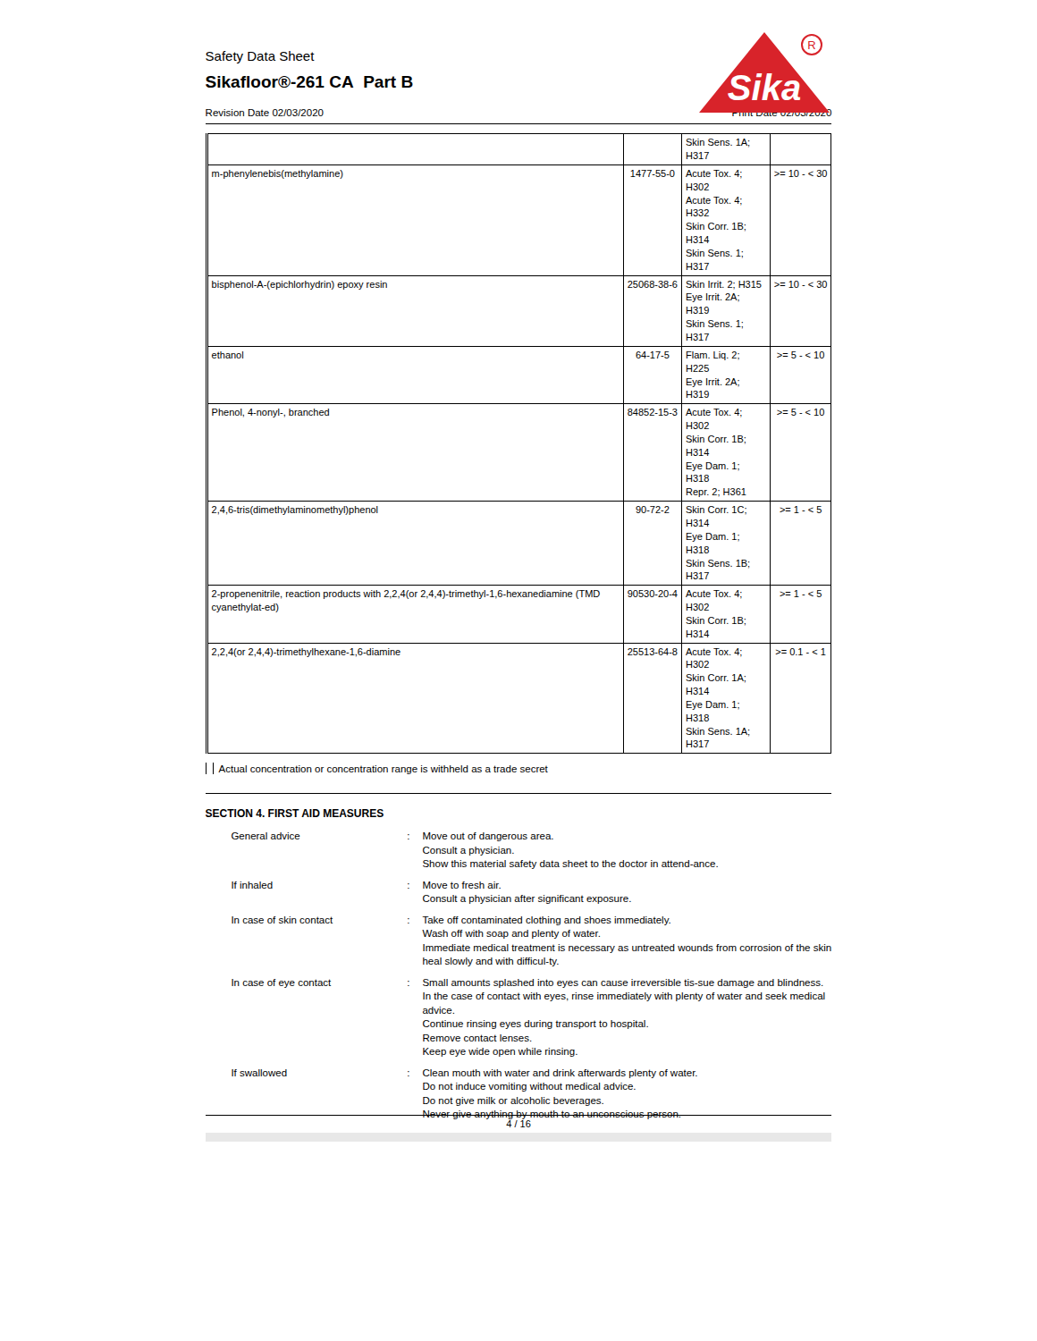Sika R
Safety Data Sheet
Sikafloor®-261 CA Part B
Revision Date 02/03/2020 Print Date 02/03/2020
| | | Skin Sens. 1A; H317 | |
| m-phenylenebis(methylamine) | 1477-55-0 | Acute Tox. 4; H302 Acute Tox. 4; H332 Skin Corr. 1B; H314 Skin Sens. 1; H317 | >= 10 - < 30 |
| bisphenol-A-(epichlorhydrin) epoxy resin | 25068-38-6 | Skin Irrit. 2; H315 Eye Irrit. 2A; H319 Skin Sens. 1; H317 | >= 10 - < 30 |
| ethanol | 64-17-5 | Flam. Liq. 2; H225 Eye Irrit. 2A; H319 | >= 5 - < 10 |
| Phenol, 4-nonyl-, branched | 84852-15-3 | Acute Tox. 4; H302 Skin Corr. 1B; H314 Eye Dam. 1; H318 Repr. 2; H361 | >= 5 - < 10 |
| 2,4,6-tris(dimethylaminomethyl)phenol | 90-72-2 | Skin Corr. 1C; H314 Eye Dam. 1; H318 Skin Sens. 1B; H317 | >= 1 - < 5 |
| 2-propenenitrile, reaction products with 2,2,4(or 2,4,4)-trimethyl-1,6-hexanediamine (TMD cyanethylat-ed) | 90530-20-4 | Acute Tox. 4; H302 Skin Corr. 1B; H314 | >= 1 - < 5 |
| 2,2,4(or 2,4,4)-trimethylhexane-1,6-diamine | 25513-64-8 | Acute Tox. 4; H302 Skin Corr. 1A; H314 Eye Dam. 1; H318 Skin Sens. 1A; H317 | >= 0.1 - < 1 |
Actual concentration or concentration range is withheld as a trade secret
SECTION 4. FIRST AID MEASURES
General advice
:
Move out of dangerous area.
Consult a physician.
Show this material safety data sheet to the doctor in attend-ance.
If inhaled
:
Move to fresh air.
Consult a physician after significant exposure.
In case of skin contact
:
Take off contaminated clothing and shoes immediately.
Wash off with soap and plenty of water.
Immediate medical treatment is necessary as untreated wounds from corrosion of the skin heal slowly and with difficul-ty.
In case of eye contact
:
Small amounts splashed into eyes can cause irreversible tis-sue damage and blindness.
In the case of contact with eyes, rinse immediately with plenty of water and seek medical advice.
Continue rinsing eyes during transport to hospital.
Remove contact lenses.
Keep eye wide open while rinsing.
If swallowed
:
Clean mouth with water and drink afterwards plenty of water.
Do not induce vomiting without medical advice.
Do not give milk or alcoholic beverages.
Never give anything by mouth to an unconscious person.
4 / 16